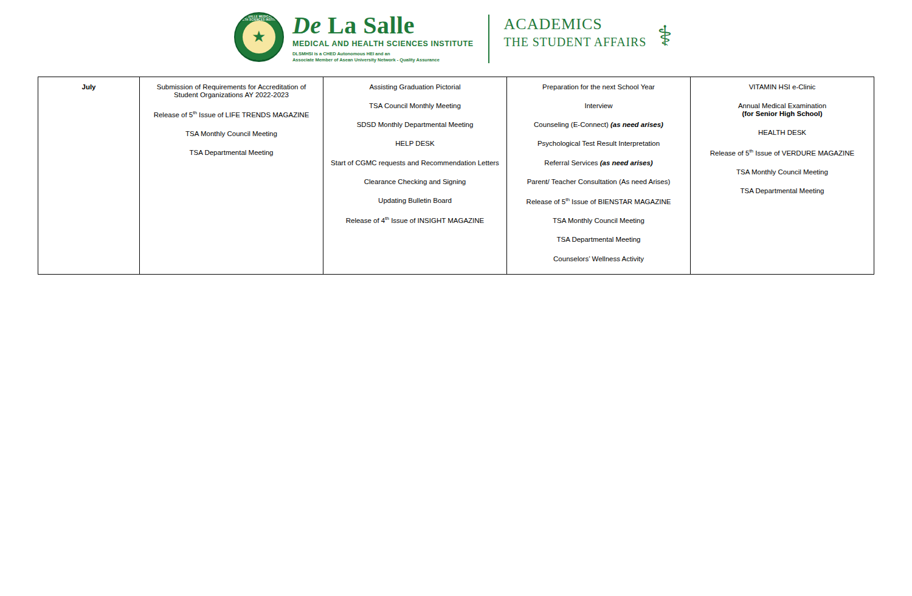De La Salle Medical and Health Sciences Institute
De La Salle
Medical and Health Sciences Institute
DLSMHSI is a CHED Autonomous HEI and an
Associate Member of Asean University Network - Quality Assurance
Academics
The Student Affairs
| July | Submission of Requirements for Accreditation of Student Organizations AY 2022-2023 Release of 5 th Issue of LIFE TRENDS MAGAZINE TSA Monthly Council Meeting TSA Departmental Meeting | Assisting Graduation Pictorial TSA Council Monthly Meeting SDSD Monthly Departmental Meeting HELP DESK Start of CGMC requests and Recommendation Letters Clearance Checking and Signing Updating Bulletin Board Release of 4 th Issue of INSIGHT MAGAZINE | Preparation for the next School Year Interview Counseling (E-Connect) (as need arises) Psychological Test Result Interpretation Referral Services (as need arises) Parent/ Teacher Consultation (As need Arises) Release of 5 th Issue of BIENSTAR MAGAZINE TSA Monthly Council Meeting TSA Departmental Meeting Counselors’ Wellness Activity | VITAMIN HSI e-Clinic Annual Medical Examination (for Senior High School) HEALTH DESK Release of 5 th Issue of VERDURE MAGAZINE TSA Monthly Council Meeting TSA Departmental Meeting |